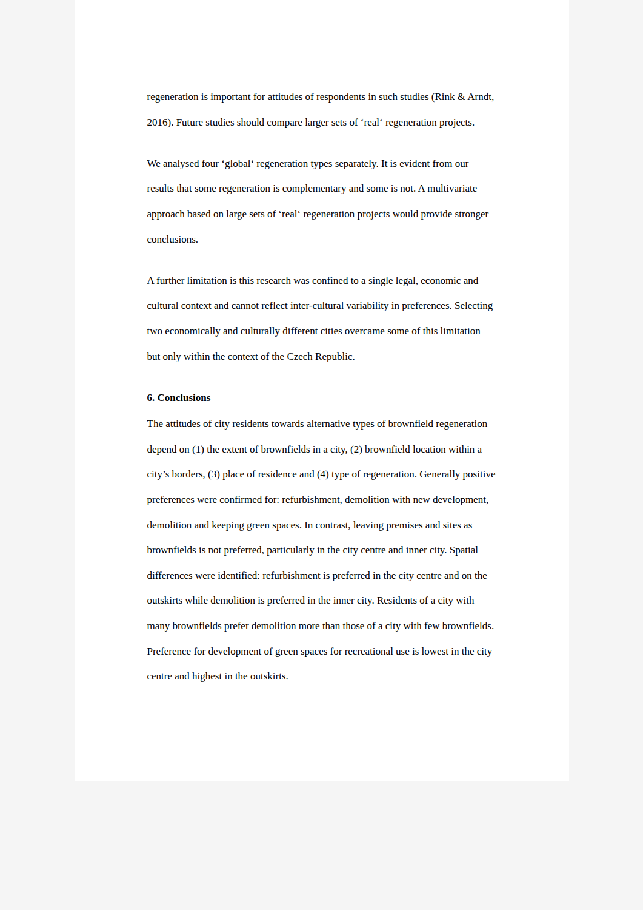regeneration is important for attitudes of respondents in such studies (Rink & Arndt, 2016). Future studies should compare larger sets of ‘real‘ regeneration projects.
We analysed four ‘global‘ regeneration types separately. It is evident from our results that some regeneration is complementary and some is not. A multivariate approach based on large sets of ‘real‘ regeneration projects would provide stronger conclusions.
A further limitation is this research was confined to a single legal, economic and cultural context and cannot reflect inter-cultural variability in preferences. Selecting two economically and culturally different cities overcame some of this limitation but only within the context of the Czech Republic.
6. Conclusions
The attitudes of city residents towards alternative types of brownfield regeneration depend on (1) the extent of brownfields in a city, (2) brownfield location within a city’s borders, (3) place of residence and (4) type of regeneration. Generally positive preferences were confirmed for: refurbishment, demolition with new development, demolition and keeping green spaces. In contrast, leaving premises and sites as brownfields is not preferred, particularly in the city centre and inner city. Spatial differences were identified: refurbishment is preferred in the city centre and on the outskirts while demolition is preferred in the inner city. Residents of a city with many brownfields prefer demolition more than those of a city with few brownfields. Preference for development of green spaces for recreational use is lowest in the city centre and highest in the outskirts.